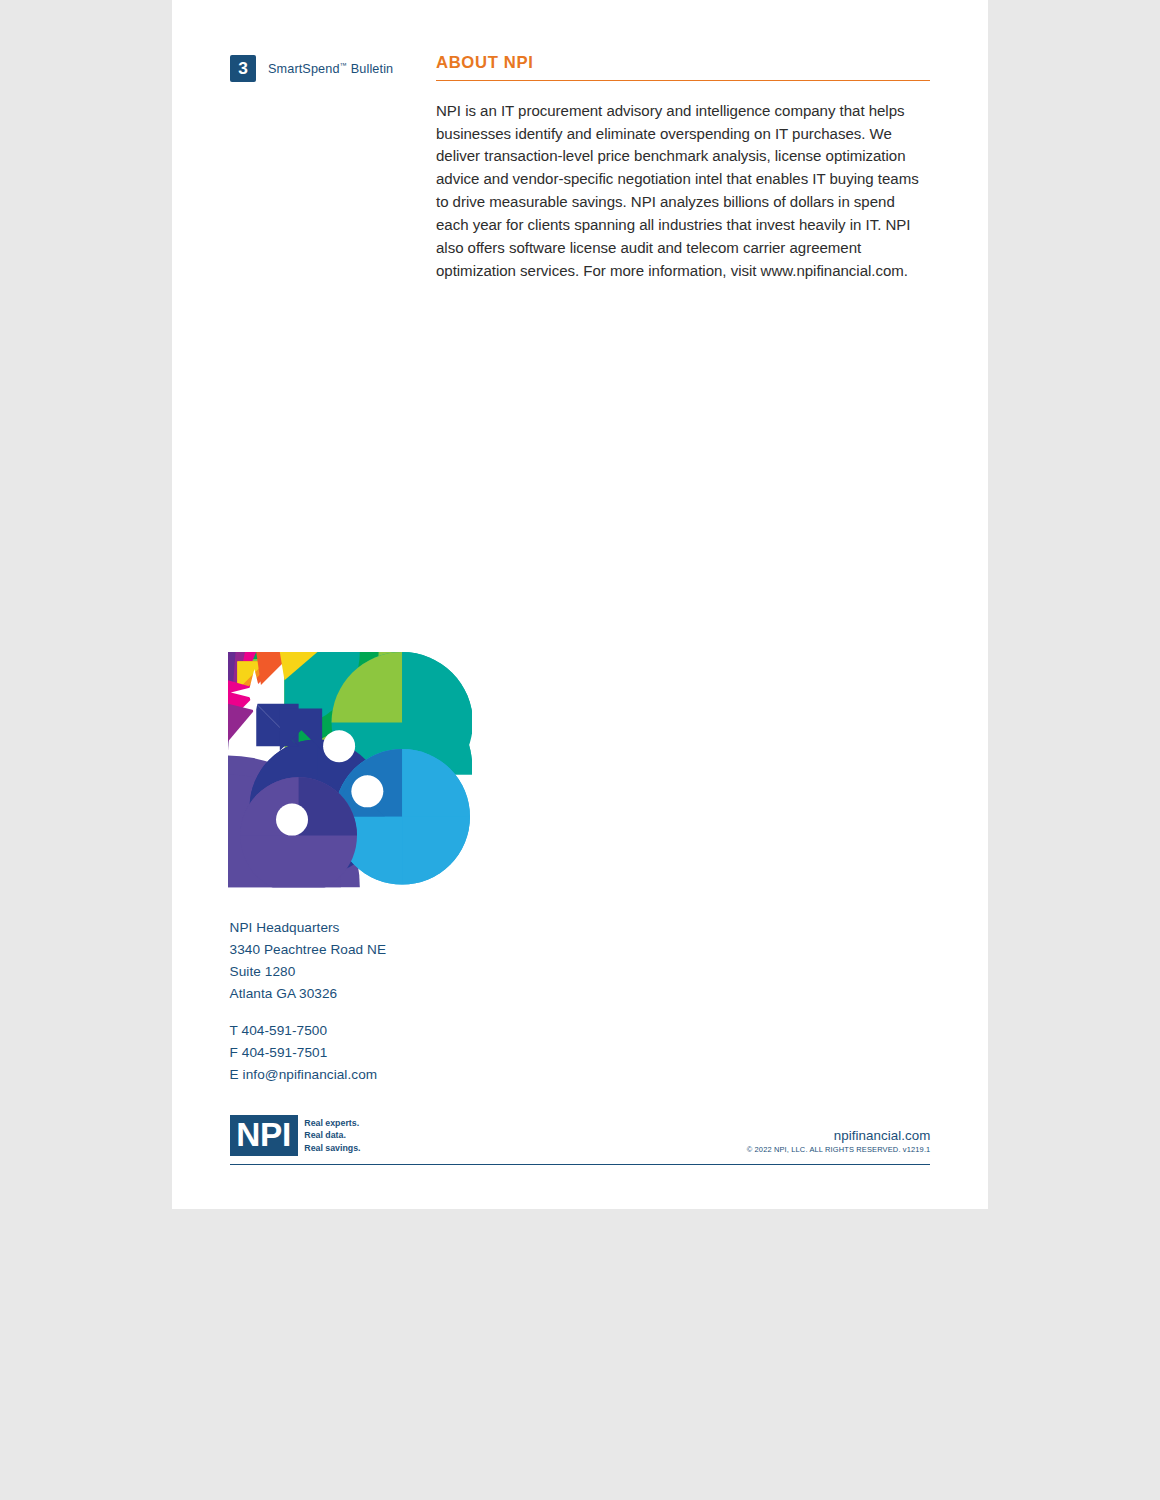3
SmartSpend™ Bulletin
About NPI
NPI is an IT procurement advisory and intelligence company that helps businesses identify and eliminate overspending on IT purchases. We deliver transaction-level price benchmark analysis, license optimization advice and vendor-specific negotiation intel that enables IT buying teams to drive measurable savings. NPI analyzes billions of dollars in spend each year for clients spanning all industries that invest heavily in IT. NPI also offers software license audit and telecom carrier agreement optimization services. For more information, visit www.npifinancial.com.
NPI Headquarters
3340 Peachtree Road NE
Suite 1280
Atlanta GA 30326
T 404-591-7500
F 404-591-7501
E info@npifinancial.com
NPI
Real experts.
Real data.
Real savings.
npifinancial.com
© 2022 NPI, LLC. ALL RIGHTS RESERVED. v1219.1